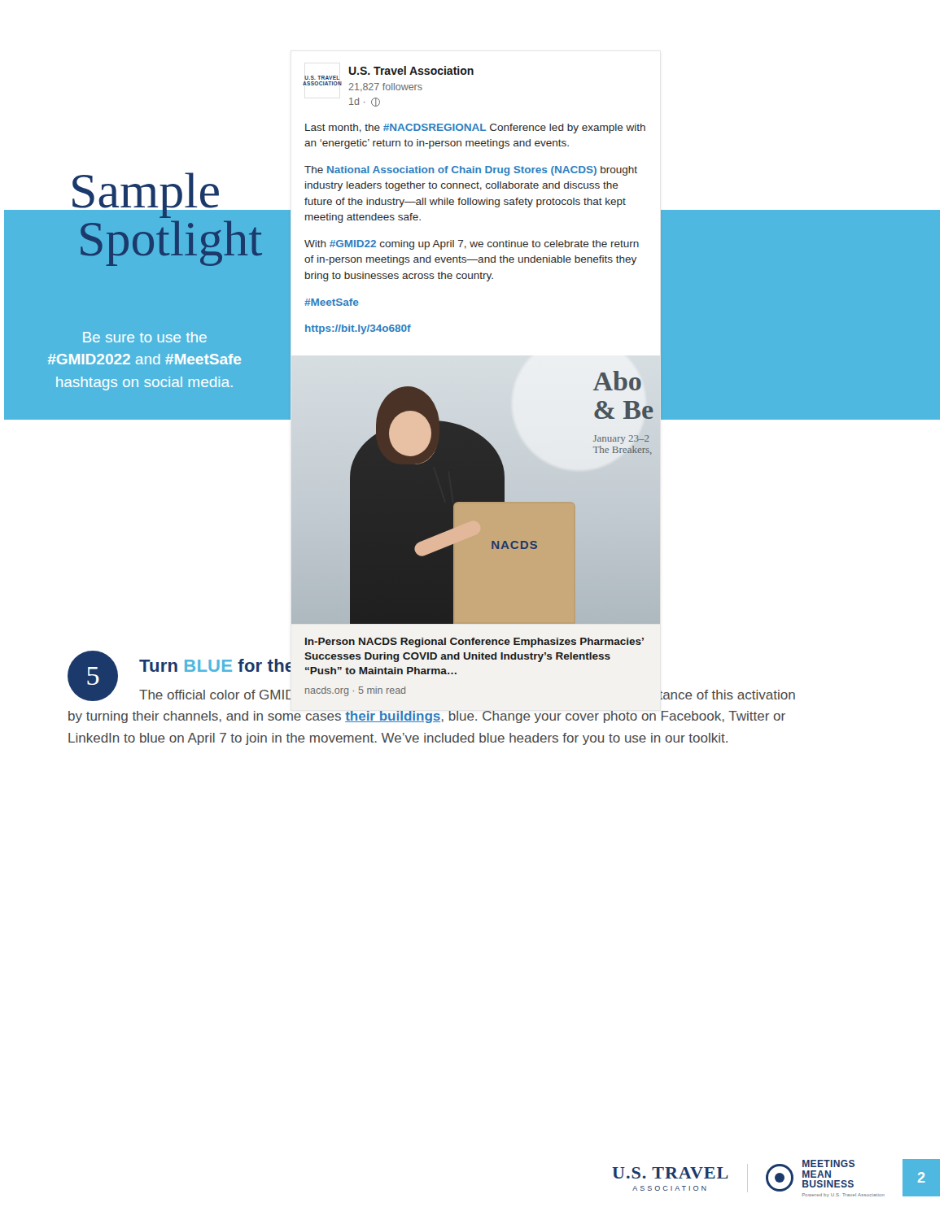SampleSpotlight
Be sure to use the
#GMID2022 and #MeetSafe
hashtags on social media.
U.S. TRAVEL
ASSOCIATION
U.S. Travel Association
21,827 followers
1d ·
Last month, the #NACDSREGIONAL Conference led by example with an ‘energetic’ return to in-person meetings and events.
The National Association of Chain Drug Stores (NACDS) brought industry leaders together to connect, collaborate and discuss the future of the industry—all while following safety protocols that kept meeting attendees safe.
With #GMID22 coming up April 7, we continue to celebrate the return of in-person meetings and events—and the undeniable benefits they bring to businesses across the country.
#MeetSafe
https://bit.ly/34o680f
Abo
& BeJanuary 23–2
The Breakers,
In-Person NACDS Regional Conference Emphasizes Pharmacies’ Successes During COVID and United Industry’s Relentless “Push” to Maintain Pharma…
nacds.org · 5 min read
5
Turn BLUE for the day.
The official color of GMID is blue—and many across the industry recognize the importance of this activation by turning their channels, and in some cases their buildings, blue. Change your cover photo on Facebook, Twitter or LinkedIn to blue on April 7 to join in the movement. We’ve included blue headers for you to use in our toolkit.
U.S. TRAVEL
ASSOCIATION
MEETINGS
MEAN
BUSINESSPowered by U.S. Travel Association
2